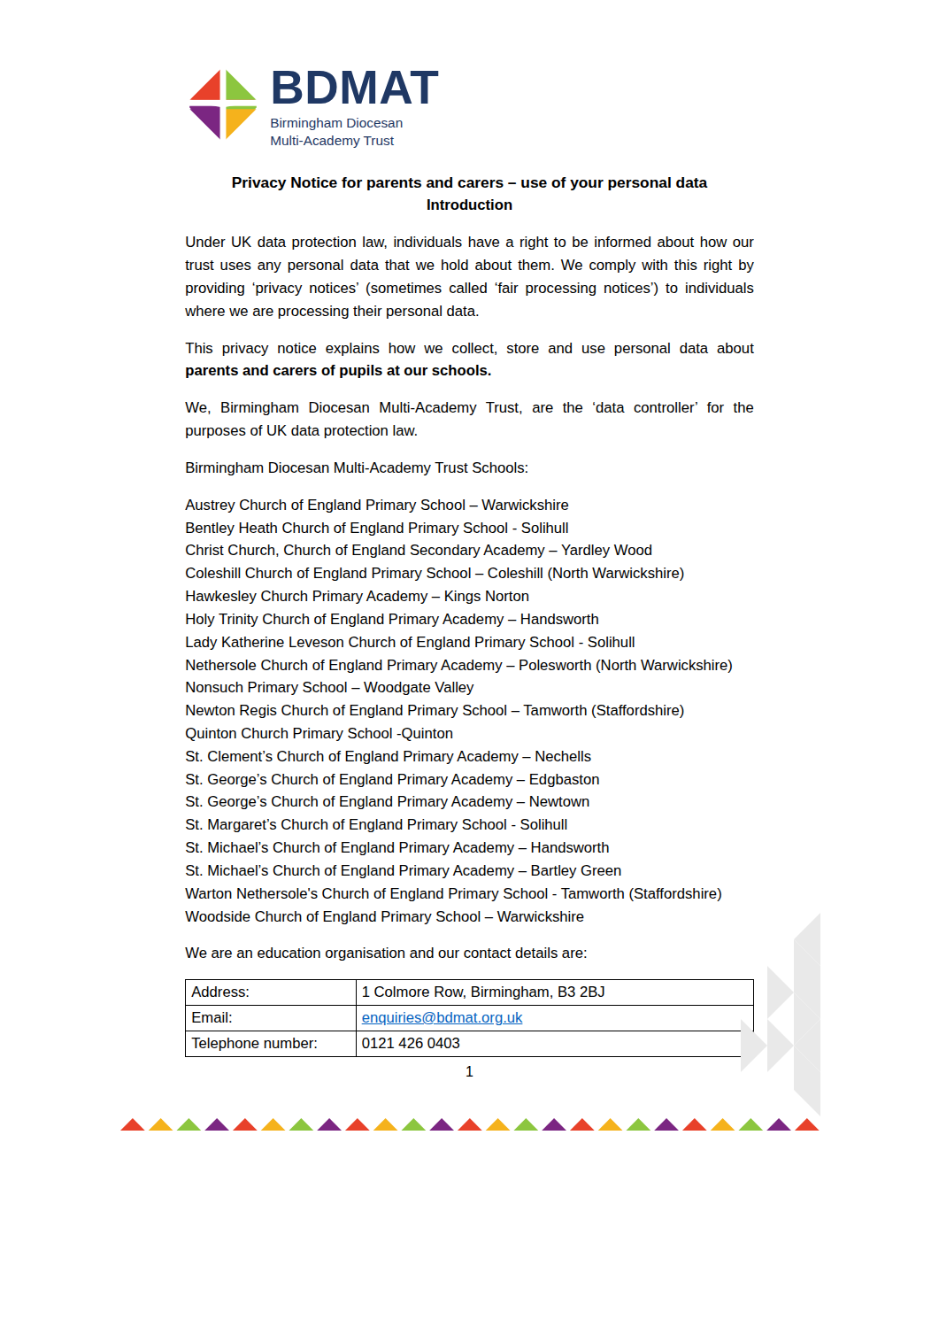BDMAT
Birmingham Diocesan
Multi-Academy Trust
Privacy Notice for parents and carers – use of your personal data
Introduction
Under UK data protection law, individuals have a right to be informed about how our trust uses any personal data that we hold about them. We comply with this right by providing ‘privacy notices’ (sometimes called ‘fair processing notices’) to individuals where we are processing their personal data.
This privacy notice explains how we collect, store and use personal data about parents and carers of pupils at our schools.
We, Birmingham Diocesan Multi-Academy Trust, are the ‘data controller’ for the purposes of UK data protection law.
Birmingham Diocesan Multi-Academy Trust Schools:
Austrey Church of England Primary School – Warwickshire
Bentley Heath Church of England Primary School - Solihull
Christ Church, Church of England Secondary Academy – Yardley Wood
Coleshill Church of England Primary School – Coleshill (North Warwickshire)
Hawkesley Church Primary Academy – Kings Norton
Holy Trinity Church of England Primary Academy – Handsworth
Lady Katherine Leveson Church of England Primary School - Solihull
Nethersole Church of England Primary Academy – Polesworth (North Warwickshire)
Nonsuch Primary School – Woodgate Valley
Newton Regis Church of England Primary School – Tamworth (Staffordshire)
Quinton Church Primary School -Quinton
St. Clement’s Church of England Primary Academy – Nechells
St. George’s Church of England Primary Academy – Edgbaston
St. George’s Church of England Primary Academy – Newtown
St. Margaret’s Church of England Primary School - Solihull
St. Michael’s Church of England Primary Academy – Handsworth
St. Michael’s Church of England Primary Academy – Bartley Green
Warton Nethersole's Church of England Primary School - Tamworth (Staffordshire)
Woodside Church of England Primary School – Warwickshire
We are an education organisation and our contact details are:
| Address: | 1 Colmore Row, Birmingham, B3 2BJ |
| Email: | enquiries@bdmat.org.uk |
| Telephone number: | 0121 426 0403 |
1